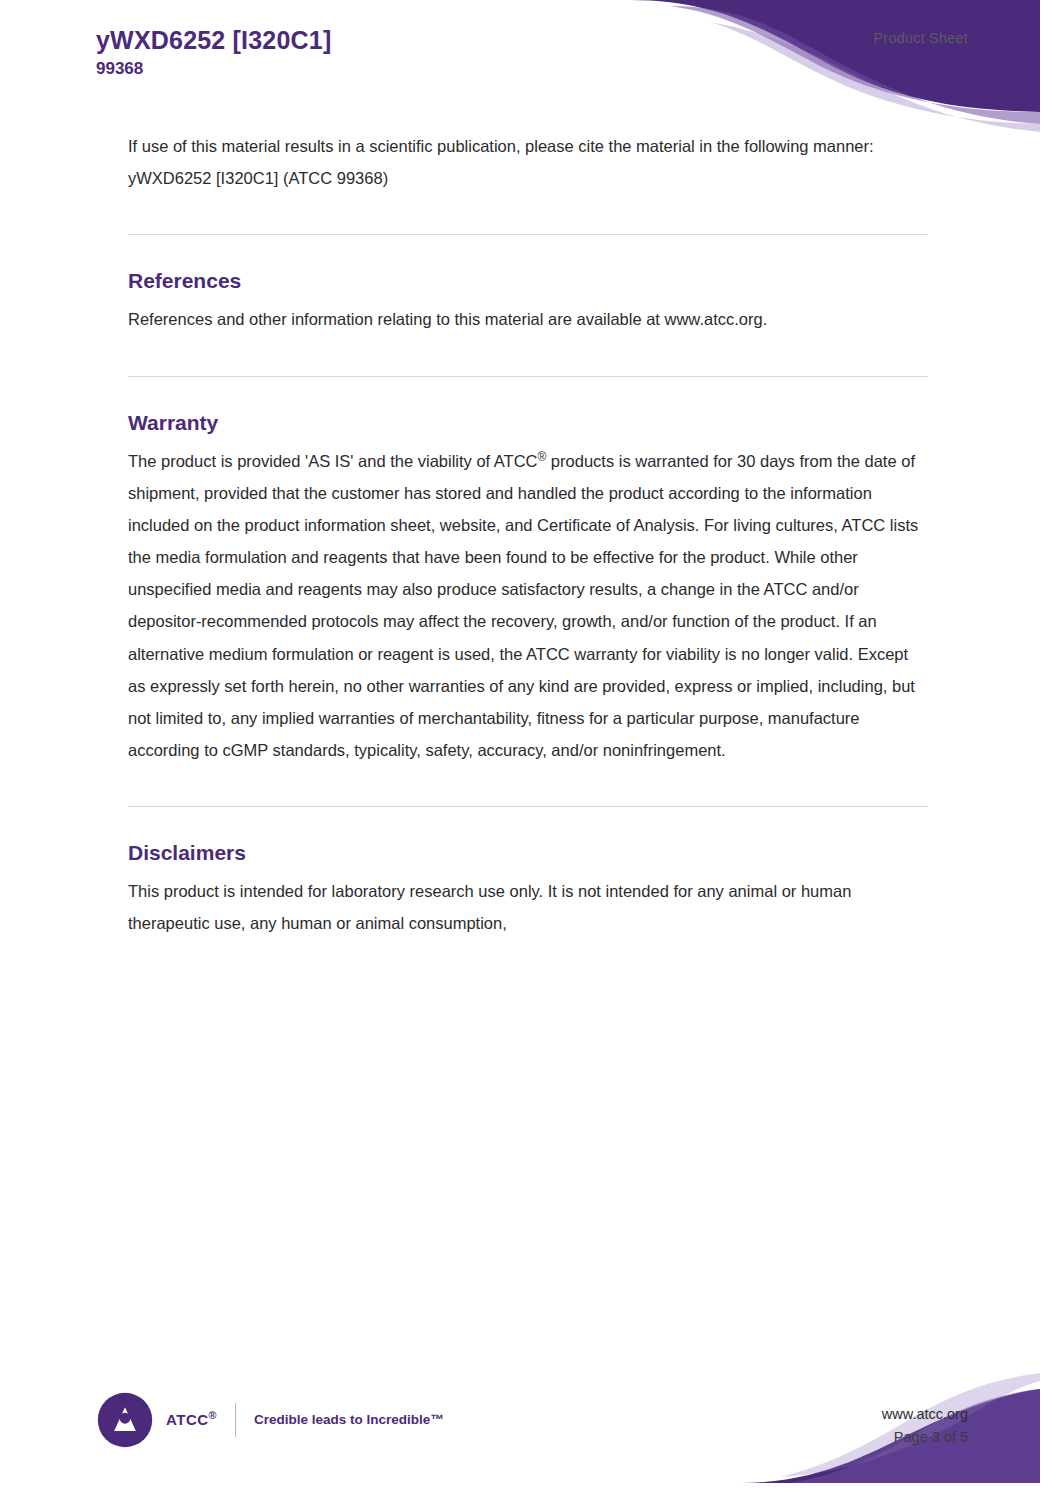yWXD6252 [I320C1]
99368
Product Sheet
If use of this material results in a scientific publication, please cite the material in the following manner: yWXD6252 [I320C1] (ATCC 99368)
References
References and other information relating to this material are available at www.atcc.org.
Warranty
The product is provided 'AS IS' and the viability of ATCC® products is warranted for 30 days from the date of shipment, provided that the customer has stored and handled the product according to the information included on the product information sheet, website, and Certificate of Analysis. For living cultures, ATCC lists the media formulation and reagents that have been found to be effective for the product. While other unspecified media and reagents may also produce satisfactory results, a change in the ATCC and/or depositor-recommended protocols may affect the recovery, growth, and/or function of the product. If an alternative medium formulation or reagent is used, the ATCC warranty for viability is no longer valid. Except as expressly set forth herein, no other warranties of any kind are provided, express or implied, including, but not limited to, any implied warranties of merchantability, fitness for a particular purpose, manufacture according to cGMP standards, typicality, safety, accuracy, and/or noninfringement.
Disclaimers
This product is intended for laboratory research use only. It is not intended for any animal or human therapeutic use, any human or animal consumption,
ATCC®
Credible leads to Incredible™
www.atcc.org
Page 3 of 5